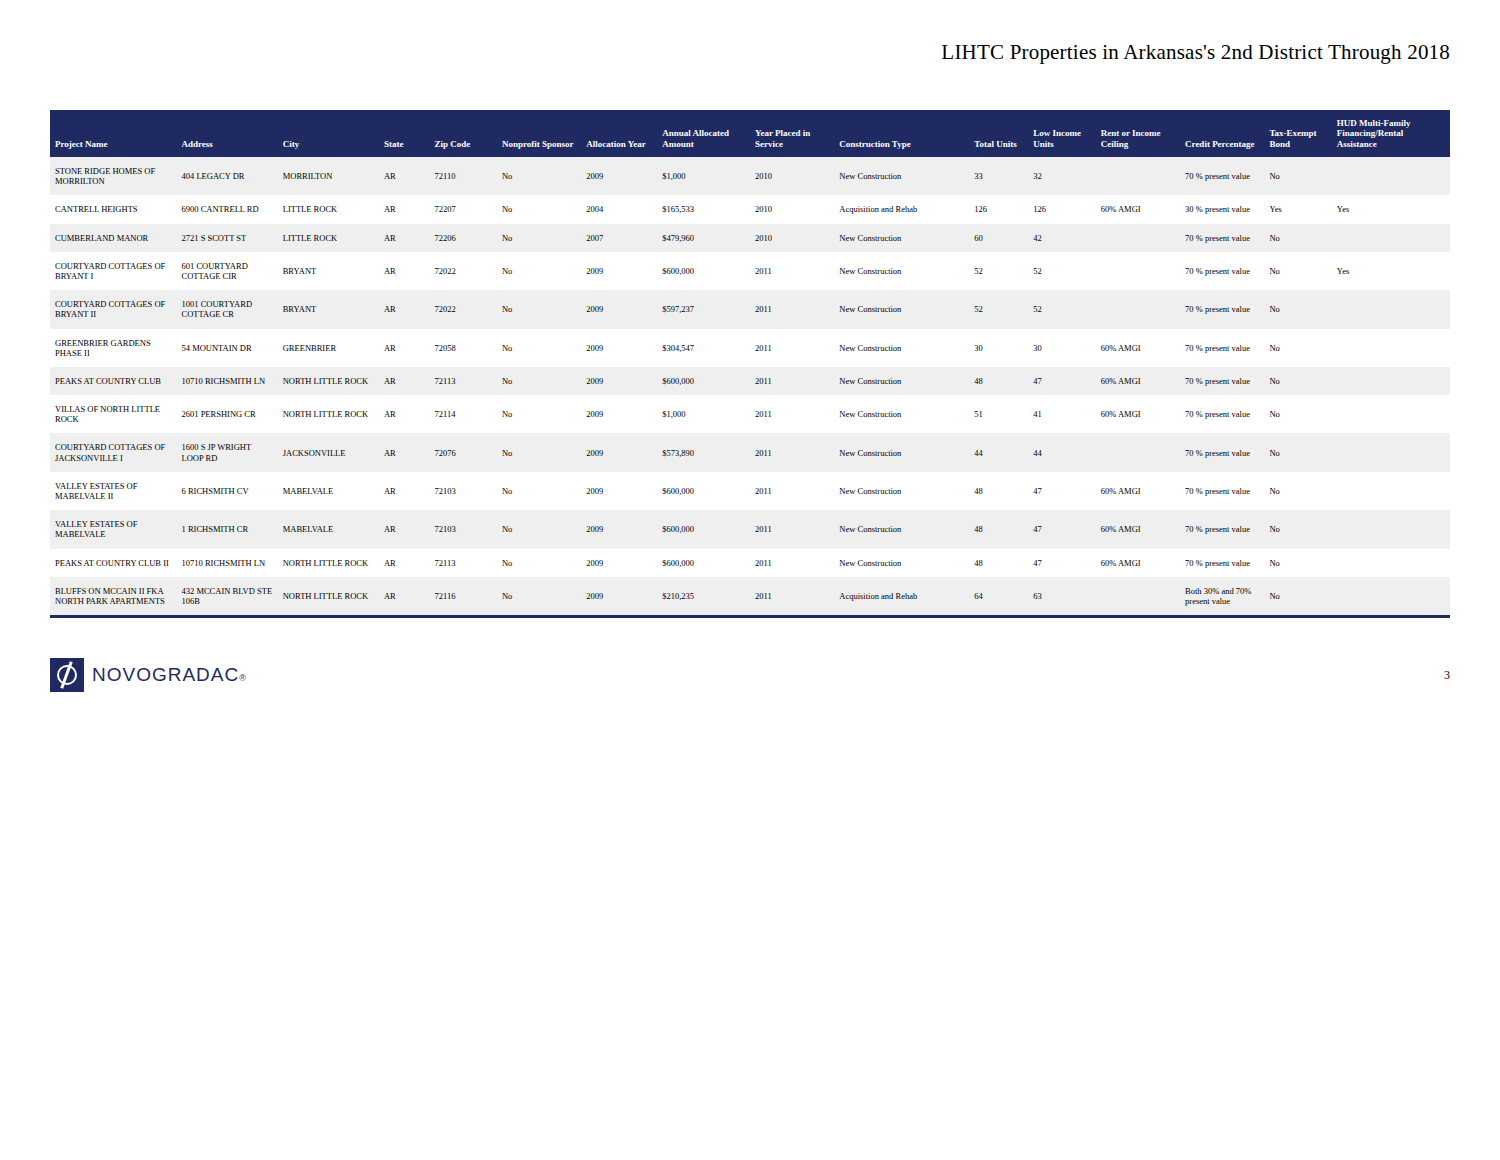LIHTC Properties in Arkansas's 2nd District Through 2018
| Project Name | Address | City | State | Zip Code | Nonprofit Sponsor | Allocation Year | Annual Allocated Amount | Year Placed in Service | Construction Type | Total Units | Low Income Units | Rent or Income Ceiling | Credit Percentage | Tax-Exempt Bond | HUD Multi-Family Financing/Rental Assistance |
| --- | --- | --- | --- | --- | --- | --- | --- | --- | --- | --- | --- | --- | --- | --- | --- |
| STONE RIDGE HOMES OF MORRILTON | 404 LEGACY DR | MORRILTON | AR | 72110 | No | 2009 | $1,000 | 2010 | New Construction | 33 | 32 | | 70 % present value | No | |
| CANTRELL HEIGHTS | 6900 CANTRELL RD | LITTLE ROCK | AR | 72207 | No | 2004 | $165,533 | 2010 | Acquisition and Rehab | 126 | 126 | 60% AMGI | 30 % present value | Yes | Yes |
| CUMBERLAND MANOR | 2721 S SCOTT ST | LITTLE ROCK | AR | 72206 | No | 2007 | $479,960 | 2010 | New Construction | 60 | 42 | | 70 % present value | No | |
| COURTYARD COTTAGES OF BRYANT I | 601 COURTYARD COTTAGE CIR | BRYANT | AR | 72022 | No | 2009 | $600,000 | 2011 | New Construction | 52 | 52 | | 70 % present value | No | Yes |
| COURTYARD COTTAGES OF BRYANT II | 1001 COURTYARD COTTAGE CR | BRYANT | AR | 72022 | No | 2009 | $597,237 | 2011 | New Construction | 52 | 52 | | 70 % present value | No | |
| GREENBRIER GARDENS PHASE II | 54 MOUNTAIN DR | GREENBRIER | AR | 72058 | No | 2009 | $304,547 | 2011 | New Construction | 30 | 30 | 60% AMGI | 70 % present value | No | |
| PEAKS AT COUNTRY CLUB | 10710 RICHSMITH LN | NORTH LITTLE ROCK | AR | 72113 | No | 2009 | $600,000 | 2011 | New Construction | 48 | 47 | 60% AMGI | 70 % present value | No | |
| VILLAS OF NORTH LITTLE ROCK | 2601 PERSHING CR | NORTH LITTLE ROCK | AR | 72114 | No | 2009 | $1,000 | 2011 | New Construction | 51 | 41 | 60% AMGI | 70 % present value | No | |
| COURTYARD COTTAGES OF JACKSONVILLE I | 1600 S JP WRIGHT LOOP RD | JACKSONVILLE | AR | 72076 | No | 2009 | $573,890 | 2011 | New Construction | 44 | 44 | | 70 % present value | No | |
| VALLEY ESTATES OF MABELVALE II | 6 RICHSMITH CV | MABELVALE | AR | 72103 | No | 2009 | $600,000 | 2011 | New Construction | 48 | 47 | 60% AMGI | 70 % present value | No | |
| VALLEY ESTATES OF MABELVALE | 1 RICHSMITH CR | MABELVALE | AR | 72103 | No | 2009 | $600,000 | 2011 | New Construction | 48 | 47 | 60% AMGI | 70 % present value | No | |
| PEAKS AT COUNTRY CLUB II | 10710 RICHSMITH LN | NORTH LITTLE ROCK | AR | 72113 | No | 2009 | $600,000 | 2011 | New Construction | 48 | 47 | 60% AMGI | 70 % present value | No | |
| BLUFFS ON MCCAIN II FKA NORTH PARK APARTMENTS | 432 MCCAIN BLVD STE 106B | NORTH LITTLE ROCK | AR | 72116 | No | 2009 | $210,235 | 2011 | Acquisition and Rehab | 64 | 63 | | Both 30% and 70% present value | No | |
NOVOGRADAC®
3